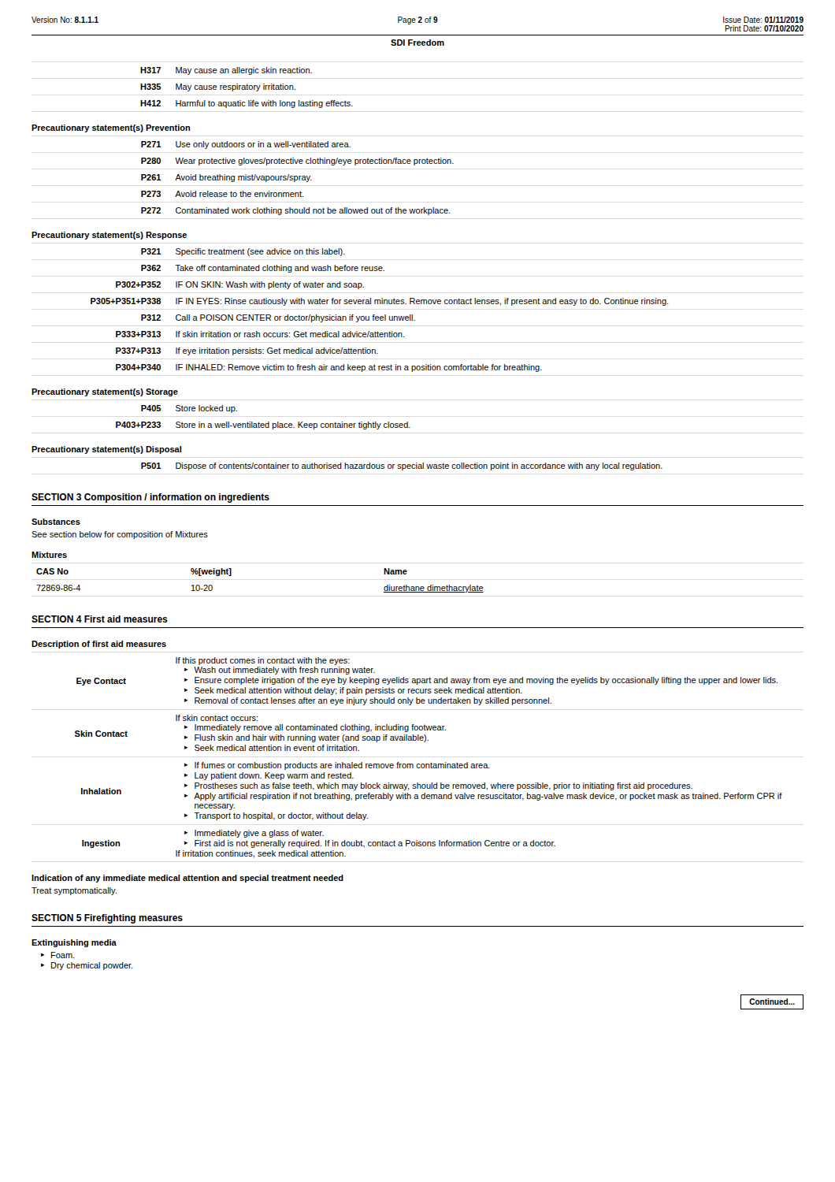Version No: 8.1.1.1
Page 2 of 9
Issue Date: 01/11/2019 Print Date: 07/10/2020
SDI Freedom
| H317 | May cause an allergic skin reaction. |
| H335 | May cause respiratory irritation. |
| H412 | Harmful to aquatic life with long lasting effects. |
Precautionary statement(s) Prevention
| P271 | Use only outdoors or in a well-ventilated area. |
| P280 | Wear protective gloves/protective clothing/eye protection/face protection. |
| P261 | Avoid breathing mist/vapours/spray. |
| P273 | Avoid release to the environment. |
| P272 | Contaminated work clothing should not be allowed out of the workplace. |
Precautionary statement(s) Response
| P321 | Specific treatment (see advice on this label). |
| P362 | Take off contaminated clothing and wash before reuse. |
| P302+P352 | IF ON SKIN: Wash with plenty of water and soap. |
| P305+P351+P338 | IF IN EYES: Rinse cautiously with water for several minutes. Remove contact lenses, if present and easy to do. Continue rinsing. |
| P312 | Call a POISON CENTER or doctor/physician if you feel unwell. |
| P333+P313 | If skin irritation or rash occurs: Get medical advice/attention. |
| P337+P313 | If eye irritation persists: Get medical advice/attention. |
| P304+P340 | IF INHALED: Remove victim to fresh air and keep at rest in a position comfortable for breathing. |
Precautionary statement(s) Storage
| P405 | Store locked up. |
| P403+P233 | Store in a well-ventilated place. Keep container tightly closed. |
Precautionary statement(s) Disposal
| P501 | Dispose of contents/container to authorised hazardous or special waste collection point in accordance with any local regulation. |
SECTION 3 Composition / information on ingredients
Substances
See section below for composition of Mixtures
Mixtures
| CAS No | %[weight] | Name |
| --- | --- | --- |
| 72869-86-4 | 10-20 | diurethane dimethacrylate |
SECTION 4 First aid measures
Description of first aid measures
| Eye Contact | If this product comes in contact with the eyes: Wash out immediately with fresh running water. Ensure complete irrigation of the eye by keeping eyelids apart and away from eye and moving the eyelids by occasionally lifting the upper and lower lids. Seek medical attention without delay; if pain persists or recurs seek medical attention. Removal of contact lenses after an eye injury should only be undertaken by skilled personnel. |
| Skin Contact | If skin contact occurs: Immediately remove all contaminated clothing, including footwear. Flush skin and hair with running water (and soap if available). Seek medical attention in event of irritation. |
| Inhalation | If fumes or combustion products are inhaled remove from contaminated area. Lay patient down. Keep warm and rested. Prostheses such as false teeth, which may block airway, should be removed, where possible, prior to initiating first aid procedures. Apply artificial respiration if not breathing, preferably with a demand valve resuscitator, bag-valve mask device, or pocket mask as trained. Perform CPR if necessary. Transport to hospital, or doctor, without delay. |
| Ingestion | Immediately give a glass of water. First aid is not generally required. If in doubt, contact a Poisons Information Centre or a doctor. If irritation continues, seek medical attention. |
Indication of any immediate medical attention and special treatment needed
Treat symptomatically.
SECTION 5 Firefighting measures
Extinguishing media
Foam.
Dry chemical powder.
Continued...